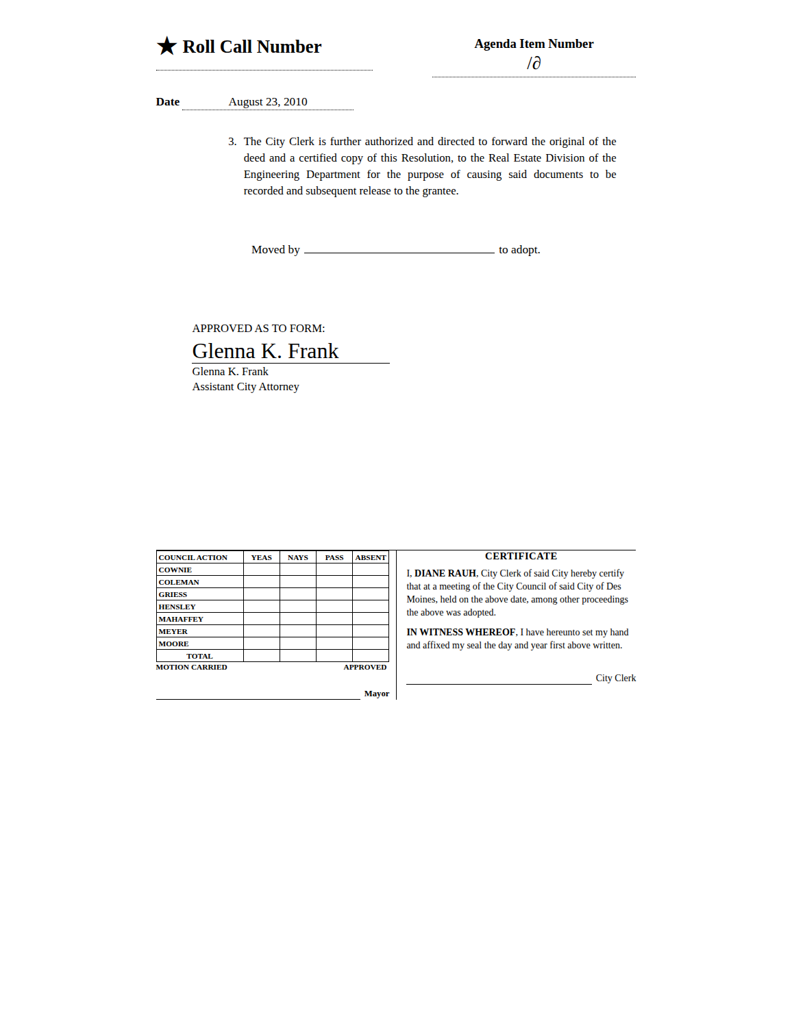★ Roll Call Number
Agenda Item Number
/∂
Date August 23, 2010
3.
The City Clerk is further authorized and directed to forward the original of the deed and a certified copy of this Resolution, to the Real Estate Division of the Engineering Department for the purpose of causing said documents to be recorded and subsequent release to the grantee.
Moved by to adopt.
APPROVED AS TO FORM:
Glenna K. Frank
Glenna K. Frank
Assistant City Attorney
   
| COUNCIL ACTION | YEAS | NAYS | PASS | ABSENT |
| --- | --- | --- | --- | --- |
| COWNIE | | | | |
| COLEMAN | | | | |
| GRIESS | | | | |
| HENSLEY | | | | |
| MAHAFFEY | | | | |
| MEYER | | | | |
| MOORE | | | | |
| TOTAL | | | | |
MOTION CARRIED
APPROVED
Mayor
CERTIFICATE
I, DIANE RAUH, City Clerk of said City hereby certify that at a meeting of the City Council of said City of Des Moines, held on the above date, among other proceedings the above was adopted.
IN WITNESS WHEREOF, I have hereunto set my hand and affixed my seal the day and year first above written.
City Clerk